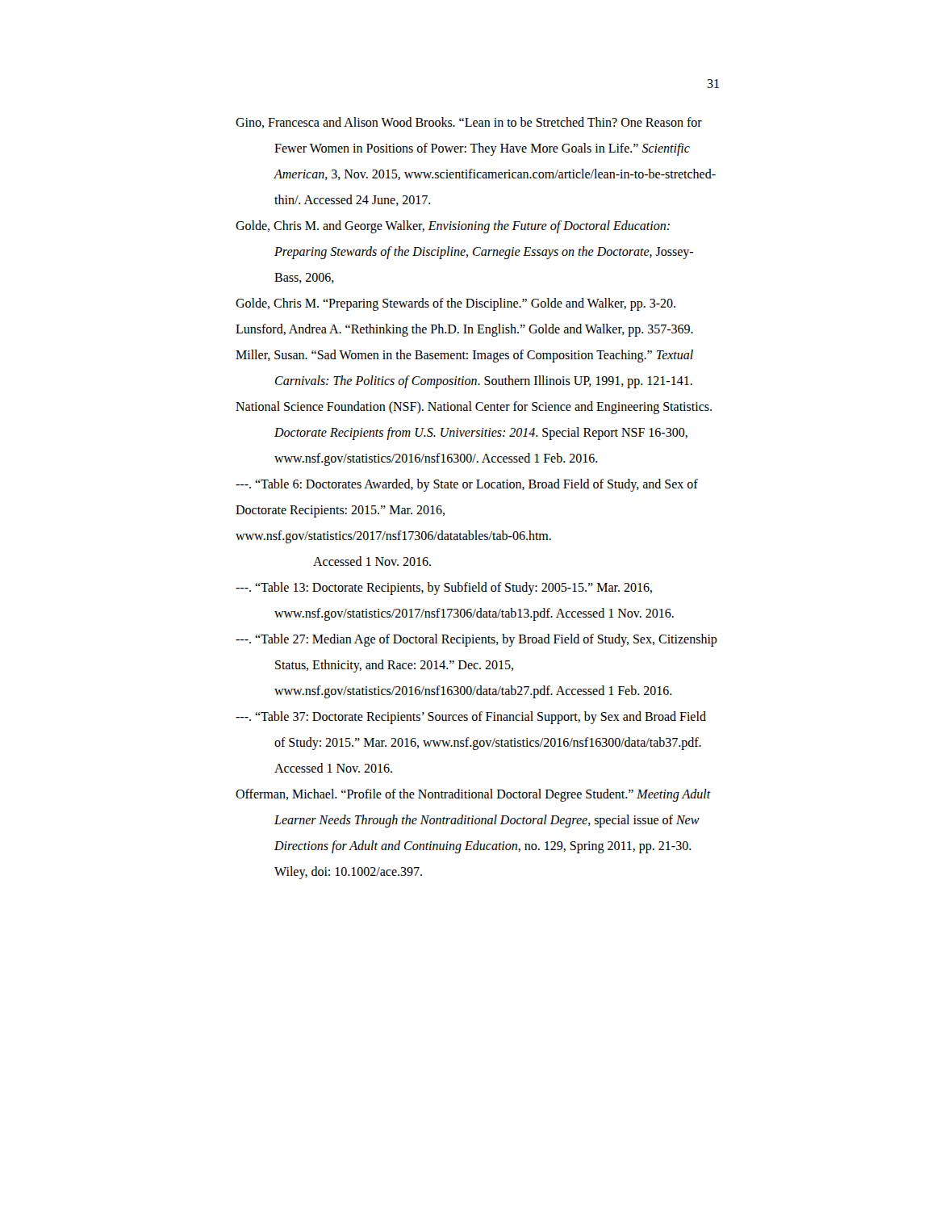31
Gino, Francesca and Alison Wood Brooks. “Lean in to be Stretched Thin? One Reason for Fewer Women in Positions of Power: They Have More Goals in Life.” Scientific American, 3, Nov. 2015, www.scientificamerican.com/article/lean-in-to-be-stretched-thin/. Accessed 24 June, 2017.
Golde, Chris M. and George Walker, Envisioning the Future of Doctoral Education: Preparing Stewards of the Discipline, Carnegie Essays on the Doctorate, Jossey-Bass, 2006,
Golde, Chris M. “Preparing Stewards of the Discipline.” Golde and Walker, pp. 3-20.
Lunsford, Andrea A. “Rethinking the Ph.D. In English.” Golde and Walker, pp. 357-369.
Miller, Susan. “Sad Women in the Basement: Images of Composition Teaching.” Textual Carnivals: The Politics of Composition. Southern Illinois UP, 1991, pp. 121-141.
National Science Foundation (NSF). National Center for Science and Engineering Statistics. Doctorate Recipients from U.S. Universities: 2014. Special Report NSF 16-300, www.nsf.gov/statistics/2016/nsf16300/. Accessed 1 Feb. 2016.
---. “Table 6: Doctorates Awarded, by State or Location, Broad Field of Study, and Sex of
Doctorate Recipients: 2015.” Mar. 2016, www.nsf.gov/statistics/2017/nsf17306/datatables/tab-06.htm.
Accessed 1 Nov. 2016.
---. “Table 13: Doctorate Recipients, by Subfield of Study: 2005-15.” Mar. 2016, www.nsf.gov/statistics/2017/nsf17306/data/tab13.pdf. Accessed 1 Nov. 2016.
---. “Table 27: Median Age of Doctoral Recipients, by Broad Field of Study, Sex, Citizenship Status, Ethnicity, and Race: 2014.” Dec. 2015, www.nsf.gov/statistics/2016/nsf16300/data/tab27.pdf. Accessed 1 Feb. 2016.
---. “Table 37: Doctorate Recipients’ Sources of Financial Support, by Sex and Broad Field of Study: 2015.” Mar. 2016, www.nsf.gov/statistics/2016/nsf16300/data/tab37.pdf. Accessed 1 Nov. 2016.
Offerman, Michael. “Profile of the Nontraditional Doctoral Degree Student.” Meeting Adult Learner Needs Through the Nontraditional Doctoral Degree, special issue of New Directions for Adult and Continuing Education, no. 129, Spring 2011, pp. 21-30. Wiley, doi: 10.1002/ace.397.